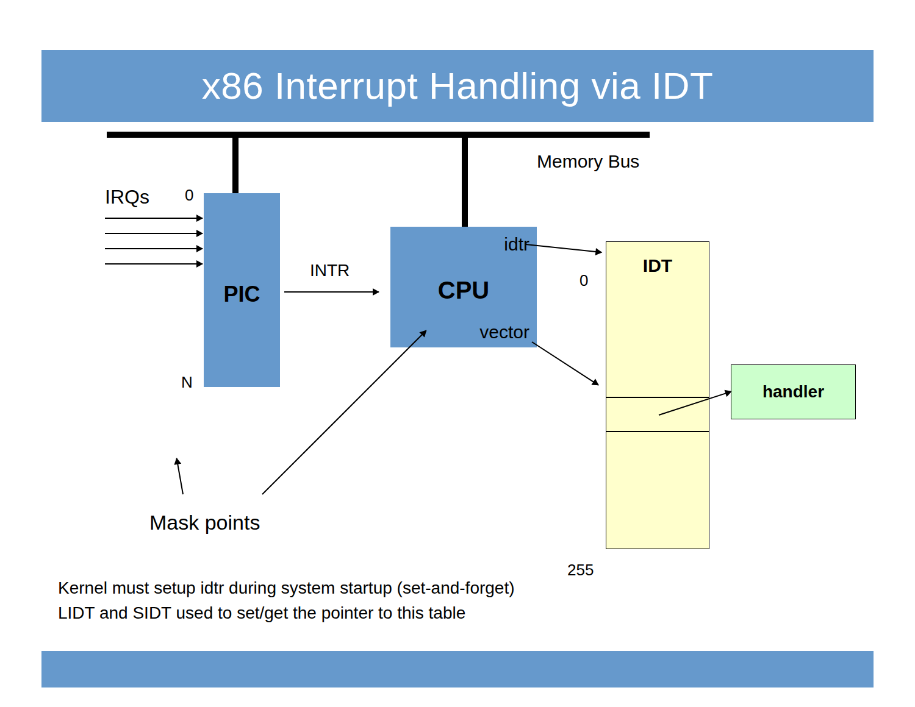x86 Interrupt Handling via IDT
Memory Bus
IRQs
0
N
PIC
INTR
idtr
CPU
vector
IDT
0
255
handler
Mask points
Kernel must setup idtr during system startup (set-and-forget)
LIDT and SIDT used to set/get the pointer to this table